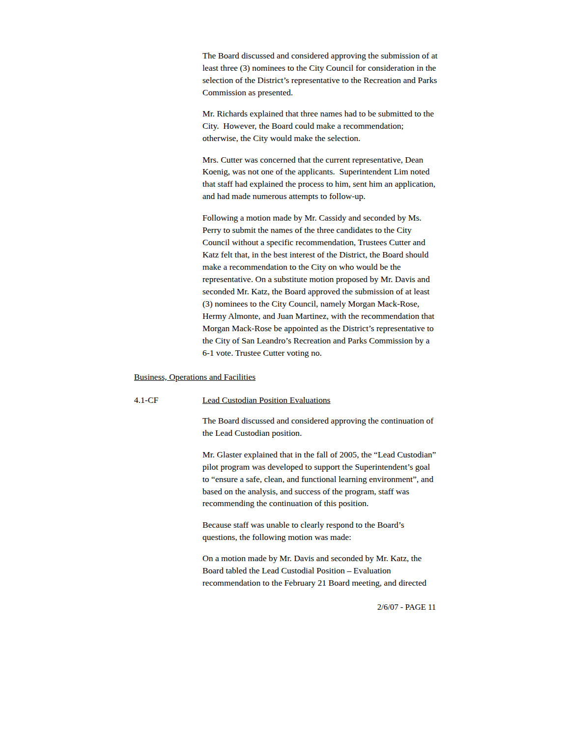The Board discussed and considered approving the submission of at least three (3) nominees to the City Council for consideration in the selection of the District’s representative to the Recreation and Parks Commission as presented.
Mr. Richards explained that three names had to be submitted to the City. However, the Board could make a recommendation; otherwise, the City would make the selection.
Mrs. Cutter was concerned that the current representative, Dean Koenig, was not one of the applicants. Superintendent Lim noted that staff had explained the process to him, sent him an application, and had made numerous attempts to follow-up.
Following a motion made by Mr. Cassidy and seconded by Ms. Perry to submit the names of the three candidates to the City Council without a specific recommendation, Trustees Cutter and Katz felt that, in the best interest of the District, the Board should make a recommendation to the City on who would be the representative. On a substitute motion proposed by Mr. Davis and seconded Mr. Katz, the Board approved the submission of at least (3) nominees to the City Council, namely Morgan Mack-Rose, Hermy Almonte, and Juan Martinez, with the recommendation that Morgan Mack-Rose be appointed as the District’s representative to the City of San Leandro’s Recreation and Parks Commission by a 6-1 vote. Trustee Cutter voting no.
Business, Operations and Facilities
4.1-CF
Lead Custodian Position Evaluations
The Board discussed and considered approving the continuation of the Lead Custodian position.
Mr. Glaster explained that in the fall of 2005, the “Lead Custodian” pilot program was developed to support the Superintendent’s goal to “ensure a safe, clean, and functional learning environment”, and based on the analysis, and success of the program, staff was recommending the continuation of this position.
Because staff was unable to clearly respond to the Board’s questions, the following motion was made:
On a motion made by Mr. Davis and seconded by Mr. Katz, the Board tabled the Lead Custodial Position – Evaluation recommendation to the February 21 Board meeting, and directed
2/6/07 - PAGE 11